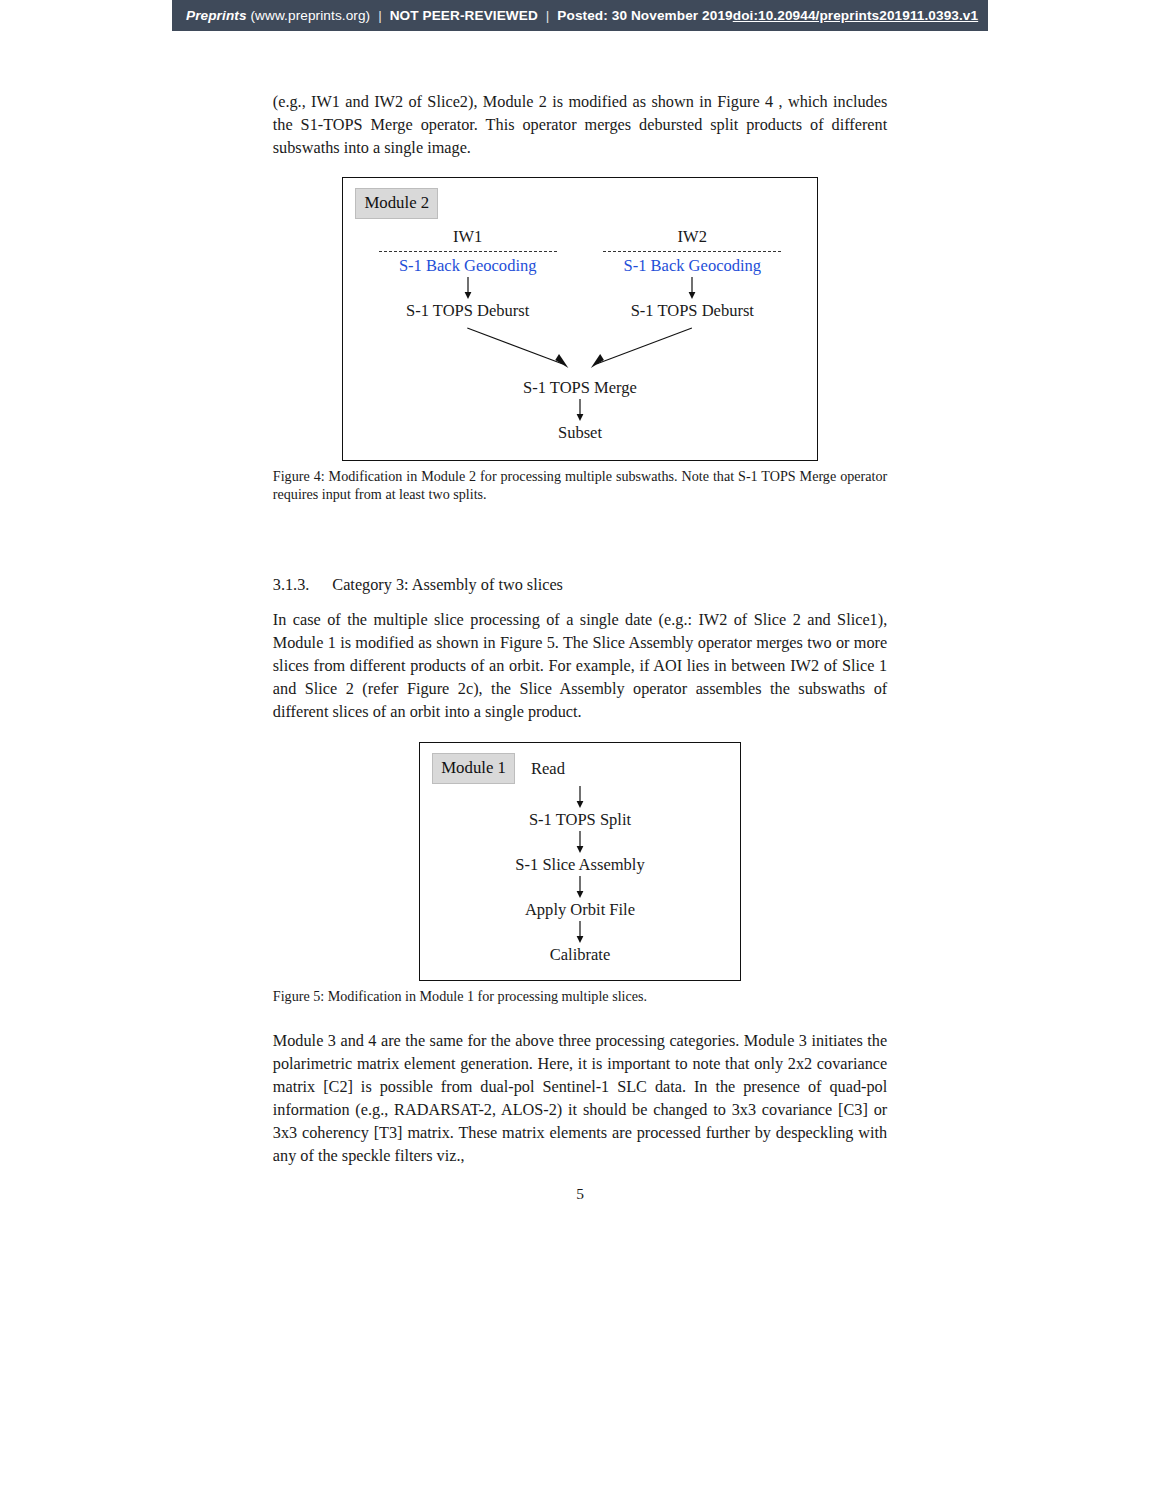Preprints (www.preprints.org) | NOT PEER-REVIEWED | Posted: 30 November 2019
doi:10.20944/preprints201911.0393.v1
(e.g., IW1 and IW2 of Slice2), Module 2 is modified as shown in Figure 4 , which includes the S1-TOPS Merge operator. This operator merges debursted split products of different subswaths into a single image.
Module 2
IW1
S-1 Back Geocoding
S-1 TOPS Deburst
IW2
S-1 Back Geocoding
S-1 TOPS Deburst
S-1 TOPS Merge
Subset
Figure 4: Modification in Module 2 for processing multiple subswaths. Note that S-1 TOPS Merge operator requires input from at least two splits.
3.1.3. Category 3: Assembly of two slices
In case of the multiple slice processing of a single date (e.g.: IW2 of Slice 2 and Slice1), Module 1 is modified as shown in Figure 5. The Slice Assembly operator merges two or more slices from different products of an orbit. For example, if AOI lies in between IW2 of Slice 1 and Slice 2 (refer Figure 2c), the Slice Assembly operator assembles the subswaths of different slices of an orbit into a single product.
Module 1
Read
S-1 TOPS Split
S-1 Slice Assembly
Apply Orbit File
Calibrate
Figure 5: Modification in Module 1 for processing multiple slices.
Module 3 and 4 are the same for the above three processing categories. Module 3 initiates the polarimetric matrix element generation. Here, it is important to note that only 2x2 covariance matrix [C2] is possible from dual-pol Sentinel-1 SLC data. In the presence of quad-pol information (e.g., RADARSAT-2, ALOS-2) it should be changed to 3x3 covariance [C3] or 3x3 coherency [T3] matrix. These matrix elements are processed further by despeckling with any of the speckle filters viz.,
5